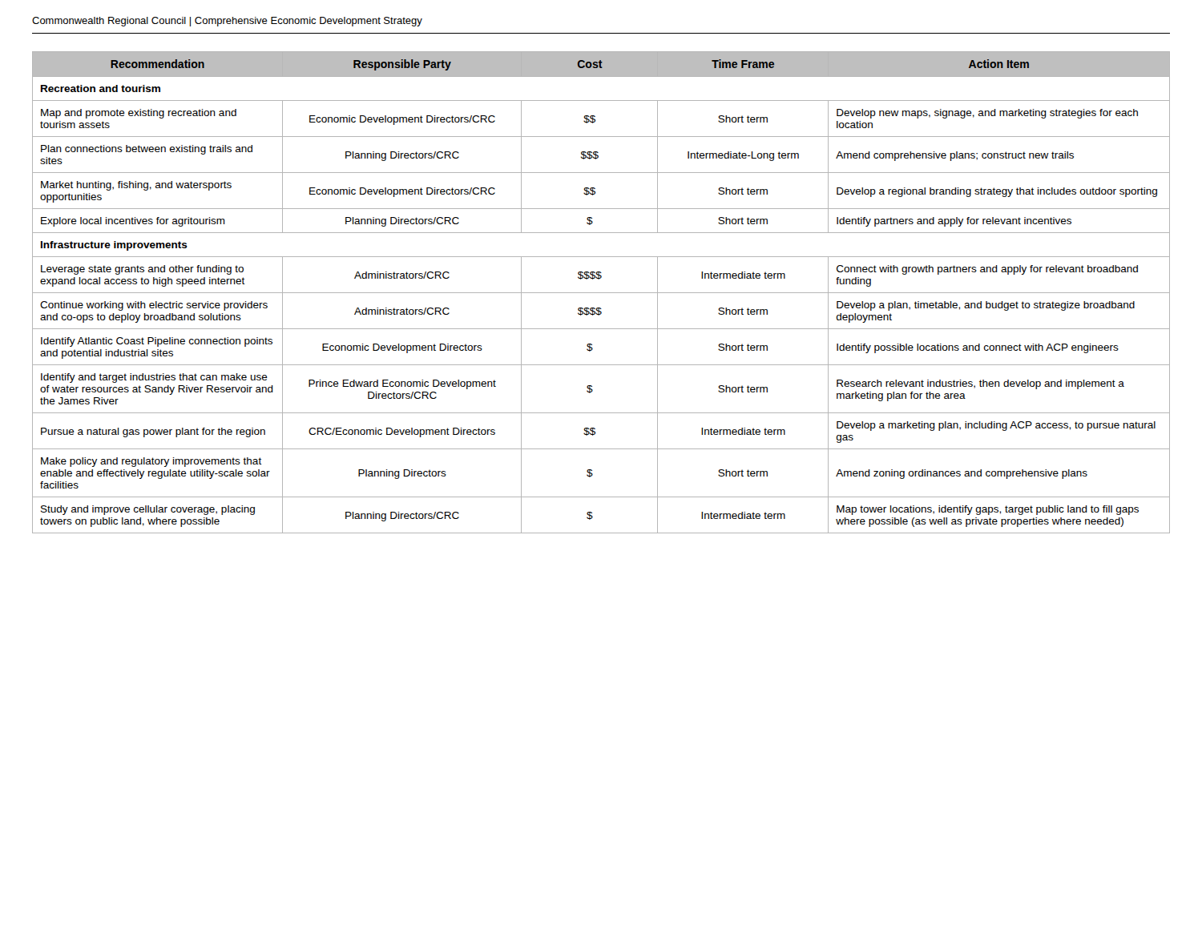Commonwealth Regional Council | Comprehensive Economic Development Strategy
| Recommendation | Responsible Party | Cost | Time Frame | Action Item |
| --- | --- | --- | --- | --- |
| Recreation and tourism |
| Map and promote existing recreation and tourism assets | Economic Development Directors/CRC | $$ | Short term | Develop new maps, signage, and marketing strategies for each location |
| Plan connections between existing trails and sites | Planning Directors/CRC | $$$ | Intermediate-Long term | Amend comprehensive plans; construct new trails |
| Market hunting, fishing, and watersports opportunities | Economic Development Directors/CRC | $$ | Short term | Develop a regional branding strategy that includes outdoor sporting |
| Explore local incentives for agritourism | Planning Directors/CRC | $ | Short term | Identify partners and apply for relevant incentives |
| Infrastructure improvements |
| Leverage state grants and other funding to expand local access to high speed internet | Administrators/CRC | $$$$ | Intermediate term | Connect with growth partners and apply for relevant broadband funding |
| Continue working with electric service providers and co-ops to deploy broadband solutions | Administrators/CRC | $$$$ | Short term | Develop a plan, timetable, and budget to strategize broadband deployment |
| Identify Atlantic Coast Pipeline connection points and potential industrial sites | Economic Development Directors | $ | Short term | Identify possible locations and connect with ACP engineers |
| Identify and target industries that can make use of water resources at Sandy River Reservoir and the James River | Prince Edward Economic Development Directors/CRC | $ | Short term | Research relevant industries, then develop and implement a marketing plan for the area |
| Pursue a natural gas power plant for the region | CRC/Economic Development Directors | $$ | Intermediate term | Develop a marketing plan, including ACP access, to pursue natural gas |
| Make policy and regulatory improvements that enable and effectively regulate utility-scale solar facilities | Planning Directors | $ | Short term | Amend zoning ordinances and comprehensive plans |
| Study and improve cellular coverage, placing towers on public land, where possible | Planning Directors/CRC | $ | Intermediate term | Map tower locations, identify gaps, target public land to fill gaps where possible (as well as private properties where needed) |